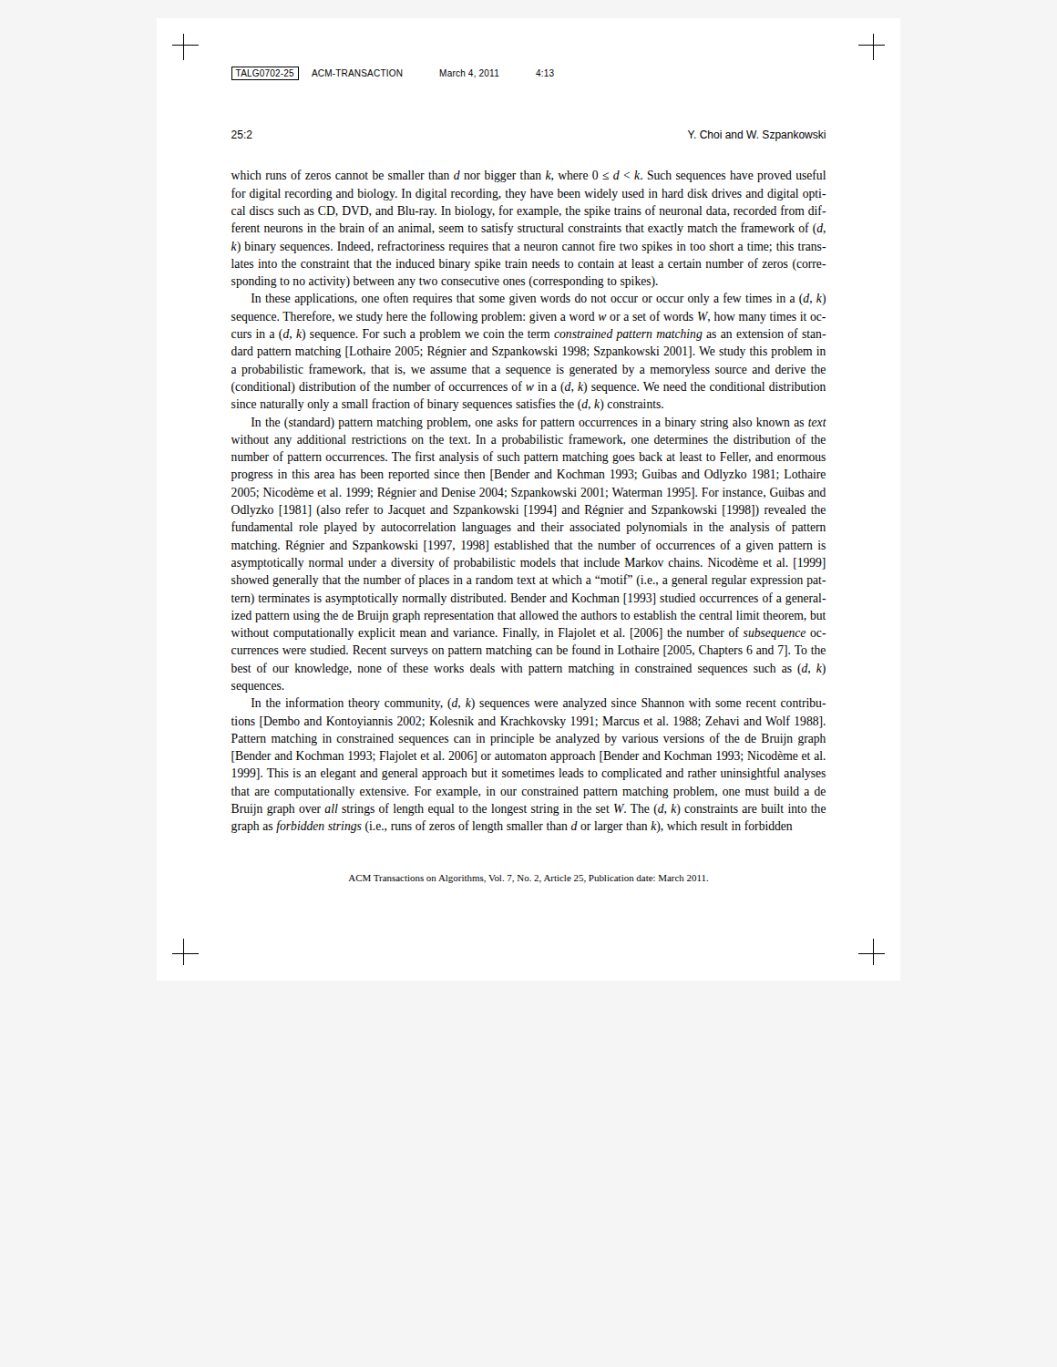TALG0702-25 ACM-TRANSACTION March 4, 20114:13
25:2
Y. Choi and W. Szpankowski
which runs of zeros cannot be smaller than d nor bigger than k, where 0 ≤ d < k. Such sequences have proved useful for digital recording and biology. In digital recording, they have been widely used in hard disk drives and digital optical discs such as CD, DVD, and Blu-ray. In biology, for example, the spike trains of neuronal data, recorded from different neurons in the brain of an animal, seem to satisfy structural constraints that exactly match the framework of (d, k) binary sequences. Indeed, refractoriness requires that a neuron cannot fire two spikes in too short a time; this translates into the constraint that the induced binary spike train needs to contain at least a certain number of zeros (corresponding to no activity) between any two consecutive ones (corresponding to spikes).
In these applications, one often requires that some given words do not occur or occur only a few times in a (d, k) sequence. Therefore, we study here the following problem: given a word w or a set of words W, how many times it occurs in a (d, k) sequence. For such a problem we coin the term constrained pattern matching as an extension of standard pattern matching [Lothaire 2005; Régnier and Szpankowski 1998; Szpankowski 2001]. We study this problem in a probabilistic framework, that is, we assume that a sequence is generated by a memoryless source and derive the (conditional) distribution of the number of occurrences of w in a (d, k) sequence. We need the conditional distribution since naturally only a small fraction of binary sequences satisfies the (d, k) constraints.
In the (standard) pattern matching problem, one asks for pattern occurrences in a binary string also known as text without any additional restrictions on the text. In a probabilistic framework, one determines the distribution of the number of pattern occurrences. The first analysis of such pattern matching goes back at least to Feller, and enormous progress in this area has been reported since then [Bender and Kochman 1993; Guibas and Odlyzko 1981; Lothaire 2005; Nicodème et al. 1999; Régnier and Denise 2004; Szpankowski 2001; Waterman 1995]. For instance, Guibas and Odlyzko [1981] (also refer to Jacquet and Szpankowski [1994] and Régnier and Szpankowski [1998]) revealed the fundamental role played by autocorrelation languages and their associated polynomials in the analysis of pattern matching. Régnier and Szpankowski [1997, 1998] established that the number of occurrences of a given pattern is asymptotically normal under a diversity of probabilistic models that include Markov chains. Nicodème et al. [1999] showed generally that the number of places in a random text at which a “motif” (i.e., a general regular expression pattern) terminates is asymptotically normally distributed. Bender and Kochman [1993] studied occurrences of a generalized pattern using the de Bruijn graph representation that allowed the authors to establish the central limit theorem, but without computationally explicit mean and variance. Finally, in Flajolet et al. [2006] the number of subsequence occurrences were studied. Recent surveys on pattern matching can be found in Lothaire [2005, Chapters 6 and 7]. To the best of our knowledge, none of these works deals with pattern matching in constrained sequences such as (d, k) sequences.
In the information theory community, (d, k) sequences were analyzed since Shannon with some recent contributions [Dembo and Kontoyiannis 2002; Kolesnik and Krachkovsky 1991; Marcus et al. 1988; Zehavi and Wolf 1988]. Pattern matching in constrained sequences can in principle be analyzed by various versions of the de Bruijn graph [Bender and Kochman 1993; Flajolet et al. 2006] or automaton approach [Bender and Kochman 1993; Nicodème et al. 1999]. This is an elegant and general approach but it sometimes leads to complicated and rather uninsightful analyses that are computationally extensive. For example, in our constrained pattern matching problem, one must build a de Bruijn graph over all strings of length equal to the longest string in the set W. The (d, k) constraints are built into the graph as forbidden strings (i.e., runs of zeros of length smaller than d or larger than k), which result in forbidden
ACM Transactions on Algorithms, Vol. 7, No. 2, Article 25, Publication date: March 2011.